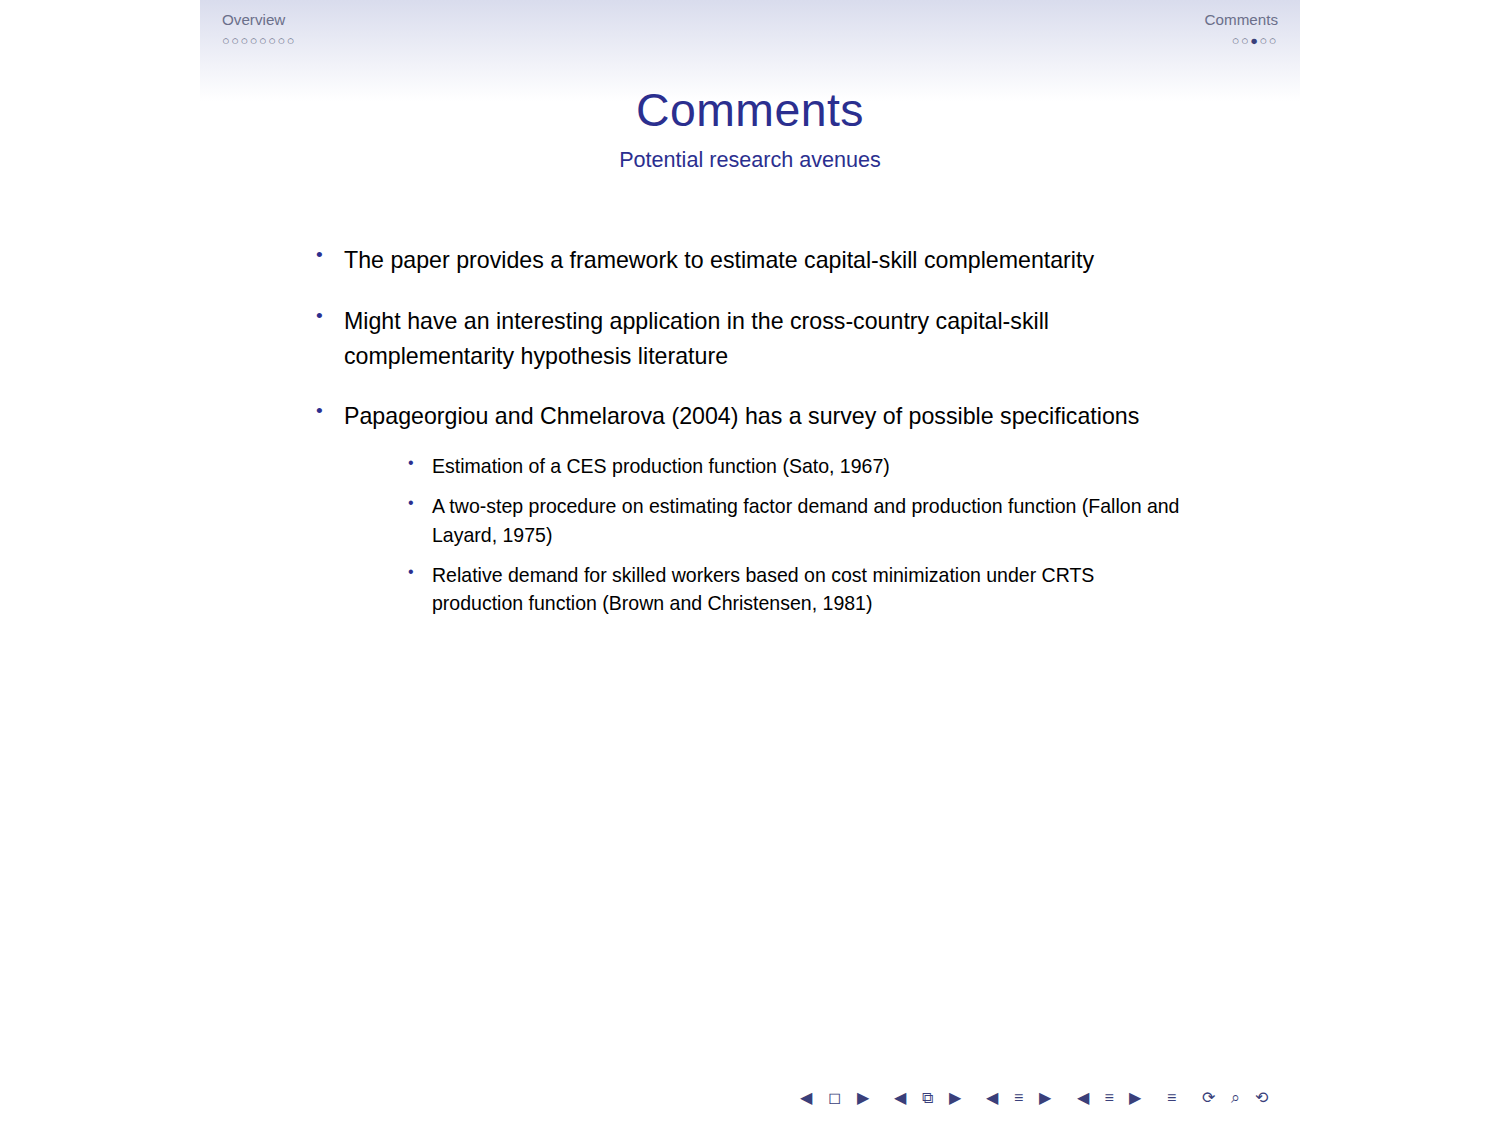Overview
○○○○○○○○
Comments
○○●○○
Comments
Potential research avenues
The paper provides a framework to estimate capital-skill complementarity
Might have an interesting application in the cross-country capital-skill complementarity hypothesis literature
Papageorgiou and Chmelarova (2004) has a survey of possible specifications
Estimation of a CES production function (Sato, 1967)
A two-step procedure on estimating factor demand and production function (Fallon and Layard, 1975)
Relative demand for skilled workers based on cost minimization under CRTS production function (Brown and Christensen, 1981)
◀ ◻ ▶ ◀ ⧉ ▶ ◀ ≡ ▶ ◀ ≡ ▶ ≡ ⟳ ⌕ ⟲